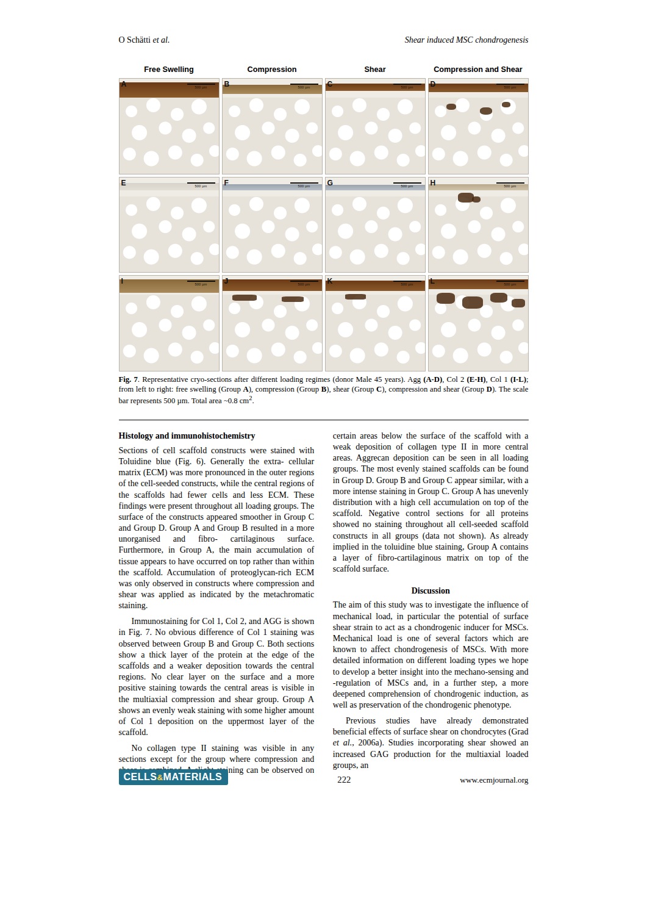O Schätti et al.
Shear induced MSC chondrogenesis
Free Swelling
Compression
Shear
Compression and Shear
A
500 µm
B
500 µm
C
500 µm
D
500 µm
E
500 µm
F
500 µm
G
500 µm
H
500 µm
I
500 µm
J
500 µm
K
500 µm
L
500 µm
Fig. 7. Representative cryo-sections after different loading regimes (donor Male 45 years). Agg (A-D), Col 2 (E-H), Col 1 (I-L); from left to right: free swelling (Group A), compression (Group B), shear (Group C), compression and shear (Group D). The scale bar represents 500 µm. Total area ~0.8 cm2.
Histology and immunohistochemistry
Sections of cell scaffold constructs were stained with Toluidine blue (Fig. 6). Generally the extra- cellular matrix (ECM) was more pronounced in the outer regions of the cell-seeded constructs, while the central regions of the scaffolds had fewer cells and less ECM. These findings were present throughout all loading groups. The surface of the constructs appeared smoother in Group C and Group D. Group A and Group B resulted in a more unorganised and fibro- cartilaginous surface. Furthermore, in Group A, the main accumulation of tissue appears to have occurred on top rather than within the scaffold. Accumulation of proteoglycan-rich ECM was only observed in constructs where compression and shear was applied as indicated by the metachromatic staining.
Immunostaining for Col 1, Col 2, and AGG is shown in Fig. 7. No obvious difference of Col 1 staining was observed between Group B and Group C. Both sections show a thick layer of the protein at the edge of the scaffolds and a weaker deposition towards the central regions. No clear layer on the surface and a more positive staining towards the central areas is visible in the multiaxial compression and shear group. Group A shows an evenly weak staining with some higher amount of Col 1 deposition on the uppermost layer of the scaffold.
No collagen type II staining was visible in any sections except for the group where compression and shear is combined. A slight staining can be observed on certain areas below the surface of the scaffold with a weak deposition of collagen type II in more central areas. Aggrecan deposition can be seen in all loading groups. The most evenly stained scaffolds can be found in Group D. Group B and Group C appear similar, with a more intense staining in Group C. Group A has unevenly distribution with a high cell accumulation on top of the scaffold. Negative control sections for all proteins showed no staining throughout all cell-seeded scaffold constructs in all groups (data not shown). As already implied in the toluidine blue staining, Group A contains a layer of fibro-cartilaginous matrix on top of the scaffold surface.
Discussion
The aim of this study was to investigate the influence of mechanical load, in particular the potential of surface shear strain to act as a chondrogenic inducer for MSCs. Mechanical load is one of several factors which are known to affect chondrogenesis of MSCs. With more detailed information on different loading types we hope to develop a better insight into the mechano-sensing and -regulation of MSCs and, in a further step, a more deepened comprehension of chondrogenic induction, as well as preservation of the chondrogenic phenotype.
Previous studies have already demonstrated beneficial effects of surface shear on chondrocytes (Grad et al., 2006a). Studies incorporating shear showed an increased GAG production for the multiaxial loaded groups, an
CELLS&MATERIALS
222
www.ecmjournal.org